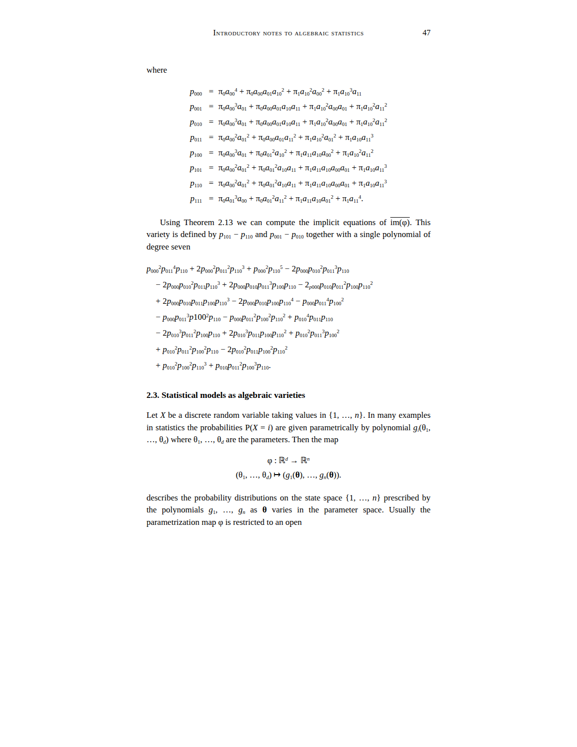Introductory notes to algebraic statistics 47
where
| p 000 | = | π 0 a 00 4 + π 0 a 00 a 01 a 10 2 + π 1 a 10 2 a 00 2 + π 1 a 10 3 a 11 |
| p 001 | = | π 0 a 00 3 a 01 + π 0 a 00 a 01 a 10 a 11 + π 1 a 10 2 a 00 a 01 + π 1 a 10 2 a 11 2 |
| p 010 | = | π 0 a 00 3 a 01 + π 0 a 00 a 01 a 10 a 11 + π 1 a 10 2 a 00 a 01 + π 1 a 10 2 a 11 2 |
| p 011 | = | π 0 a 00 2 a 01 2 + π 0 a 00 a 01 a 11 2 + π 1 a 10 2 a 01 2 + π 1 a 10 a 11 3 |
| p 100 | = | π 0 a 00 3 a 01 + π 0 a 01 2 a 10 2 + π 1 a 11 a 10 a 00 2 + π 1 a 10 2 a 11 2 |
| p 101 | = | π 0 a 00 2 a 01 2 + π 0 a 01 2 a 10 a 11 + π 1 a 11 a 10 a 00 a 01 + π 1 a 10 a 11 3 |
| p 110 | = | π 0 a 00 2 a 01 2 + π 0 a 01 2 a 10 a 11 + π 1 a 11 a 10 a 00 a 01 + π 1 a 10 a 11 3 |
| p 111 | = | π 0 a 01 3 a 00 + π 0 a 01 2 a 11 2 + π 1 a 11 a 10 a 01 2 + π 1 a 11 4 . |
Using Theorem 2.13 we can compute the implicit equations of im(φ). This variety is defined by p101 − p110 and p001 − p010 together with a single polynomial of degree seven
p0002p0114p110 + 2p0002p0112p1103 + p0002p1105 − 2p000p0102p0113p110 − 2p000p0102p011p1103 + 2p000p010p0113p100p110 − 2p000p010p0112p100p1102 + 2p000p010p011p100p1103 − 2p000p010p100p1104 − p000p0114p1002 − p000p0113p1002p110 − p000p0112p1002p1102 + p0104p011p110 − 2p0103p0112p100p110 + 2p0103p011p100p1102 + p0102p0113p1002 + p0102p0112p1002p110 − 2p0102p011p1002p1102 + p0102p1002p1103 + p010p0112p1003p110.
2.3. Statistical models as algebraic varieties
Let X be a discrete random variable taking values in {1, …, n}. In many examples in statistics the probabilities P(X = i) are given parametrically by polynomial gi(θ1, …, θd) where θ1, …, θd are the parameters. Then the map
φ : ℝd → ℝn (θ1, …, θd) ↦ (g1(θ), …, gn(θ)).
describes the probability distributions on the state space {1, …, n} prescribed by the polynomials g1, …, gn as θ varies in the parameter space. Usually the parametrization map φ is restricted to an open